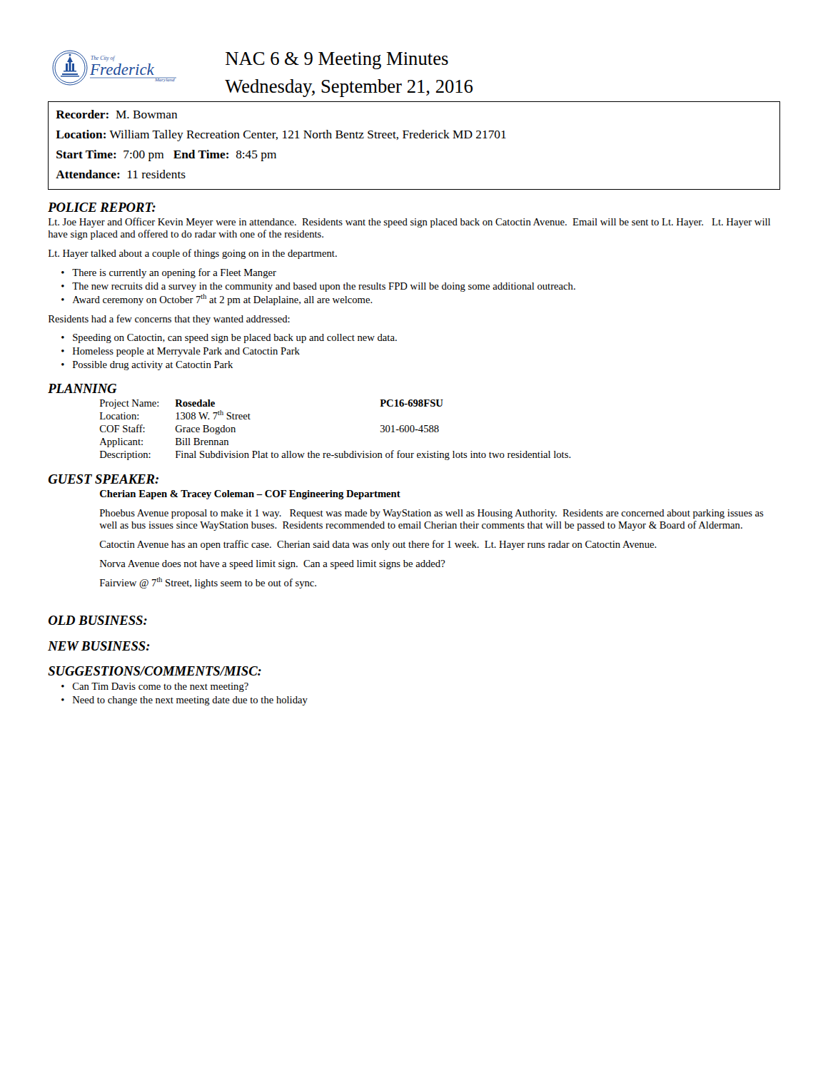The City of Frederick Maryland
NAC 6 & 9 Meeting Minutes
Wednesday, September 21, 2016
Recorder: M. Bowman
Location: William Talley Recreation Center, 121 North Bentz Street, Frederick MD 21701
Start Time: 7:00 pm End Time: 8:45 pm
Attendance: 11 residents
POLICE REPORT:
Lt. Joe Hayer and Officer Kevin Meyer were in attendance. Residents want the speed sign placed back on Catoctin Avenue. Email will be sent to Lt. Hayer. Lt. Hayer will have sign placed and offered to do radar with one of the residents.
Lt. Hayer talked about a couple of things going on in the department.
There is currently an opening for a Fleet Manger
The new recruits did a survey in the community and based upon the results FPD will be doing some additional outreach.
Award ceremony on October 7th at 2 pm at Delaplaine, all are welcome.
Residents had a few concerns that they wanted addressed:
Speeding on Catoctin, can speed sign be placed back up and collect new data.
Homeless people at Merryvale Park and Catoctin Park
Possible drug activity at Catoctin Park
PLANNING
| Project Name: | Rosedale | PC16-698FSU |
| Location: | 1308 W. 7 th Street |
| COF Staff: | Grace Bogdon | 301-600-4588 |
| Applicant: | Bill Brennan |
| Description: | Final Subdivision Plat to allow the re-subdivision of four existing lots into two residential lots. |
GUEST SPEAKER:
Cherian Eapen & Tracey Coleman – COF Engineering Department
Phoebus Avenue proposal to make it 1 way. Request was made by WayStation as well as Housing Authority. Residents are concerned about parking issues as well as bus issues since WayStation buses. Residents recommended to email Cherian their comments that will be passed to Mayor & Board of Alderman.
Catoctin Avenue has an open traffic case. Cherian said data was only out there for 1 week. Lt. Hayer runs radar on Catoctin Avenue.
Norva Avenue does not have a speed limit sign. Can a speed limit signs be added?
Fairview @ 7th Street, lights seem to be out of sync.
OLD BUSINESS:
NEW BUSINESS:
SUGGESTIONS/COMMENTS/MISC:
Can Tim Davis come to the next meeting?
Need to change the next meeting date due to the holiday